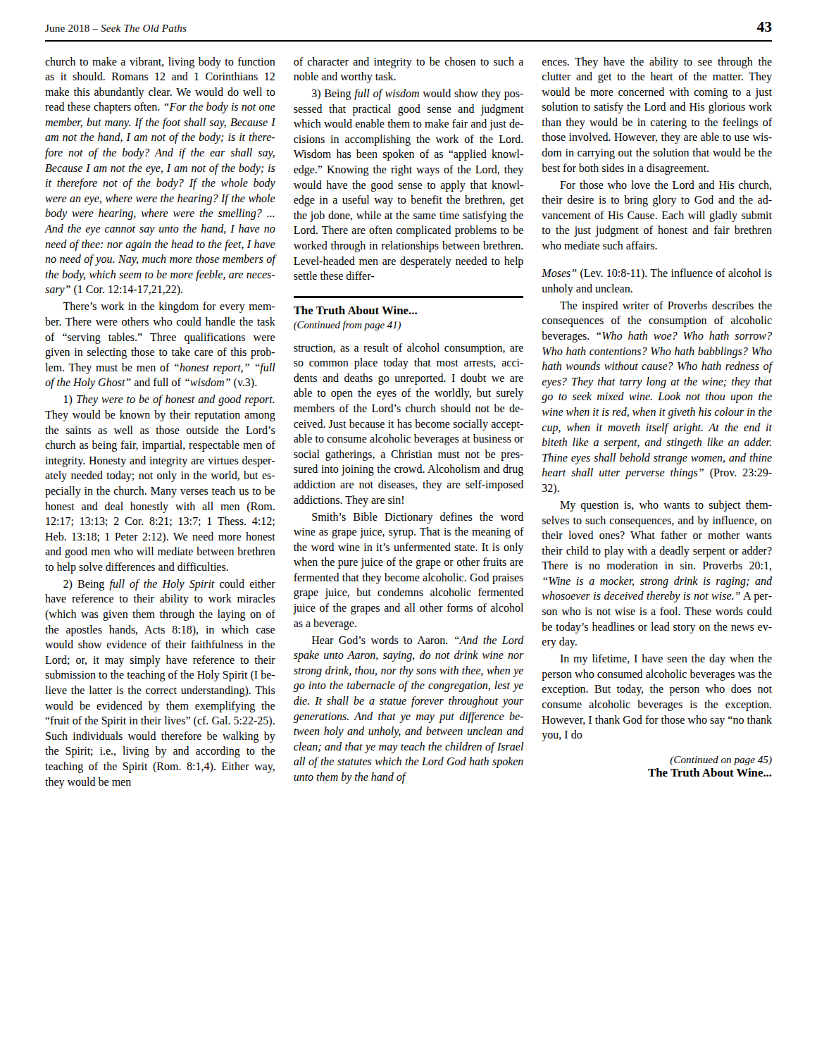June 2018 – Seek The Old Paths
43
church to make a vibrant, living body to function as it should. Romans 12 and 1 Corinthians 12 make this abundantly clear. We would do well to read these chapters often. “For the body is not one member, but many. If the foot shall say, Because I am not the hand, I am not of the body; is it therefore not of the body? And if the ear shall say, Because I am not the eye, I am not of the body; is it therefore not of the body? If the whole body were an eye, where were the hearing? If the whole body were hearing, where were the smelling? ... And the eye cannot say unto the hand, I have no need of thee: nor again the head to the feet, I have no need of you. Nay, much more those members of the body, which seem to be more feeble, are necessary” (1 Cor. 12:14-17,21,22).
There’s work in the kingdom for every member. There were others who could handle the task of “serving tables.” Three qualifications were given in selecting those to take care of this problem. They must be men of “honest report,” “full of the Holy Ghost” and full of “wisdom” (v.3).
1) They were to be of honest and good report. They would be known by their reputation among the saints as well as those outside the Lord’s church as being fair, impartial, respectable men of integrity. Honesty and integrity are virtues desperately needed today; not only in the world, but especially in the church. Many verses teach us to be honest and deal honestly with all men (Rom. 12:17; 13:13; 2 Cor. 8:21; 13:7; 1 Thess. 4:12; Heb. 13:18; 1 Peter 2:12). We need more honest and good men who will mediate between brethren to help solve differences and difficulties.
2) Being full of the Holy Spirit could either have reference to their ability to work miracles (which was given them through the laying on of the apostles hands, Acts 8:18), in which case would show evidence of their faithfulness in the Lord; or, it may simply have reference to their submission to the teaching of the Holy Spirit (I believe the latter is the correct understanding). This would be evidenced by them exemplifying the “fruit of the Spirit in their lives” (cf. Gal. 5:22-25). Such individuals would therefore be walking by the Spirit; i.e., living by and according to the teaching of the Spirit (Rom. 8:1,4). Either way, they would be men
of character and integrity to be chosen to such a noble and worthy task.
3) Being full of wisdom would show they possessed that practical good sense and judgment which would enable them to make fair and just decisions in accomplishing the work of the Lord. Wisdom has been spoken of as “applied knowledge.” Knowing the right ways of the Lord, they would have the good sense to apply that knowledge in a useful way to benefit the brethren, get the job done, while at the same time satisfying the Lord. There are often complicated problems to be worked through in relationships between brethren. Level-headed men are desperately needed to help settle these differ-
The Truth About Wine...
(Continued from page 41)
struction, as a result of alcohol consumption, are so common place today that most arrests, accidents and deaths go unreported. I doubt we are able to open the eyes of the worldly, but surely members of the Lord’s church should not be deceived. Just because it has become socially acceptable to consume alcoholic beverages at business or social gatherings, a Christian must not be pressured into joining the crowd. Alcoholism and drug addiction are not diseases, they are self-imposed addictions. They are sin!
Smith’s Bible Dictionary defines the word wine as grape juice, syrup. That is the meaning of the word wine in it’s unfermented state. It is only when the pure juice of the grape or other fruits are fermented that they become alcoholic. God praises grape juice, but condemns alcoholic fermented juice of the grapes and all other forms of alcohol as a beverage.
Hear God’s words to Aaron. “And the Lord spake unto Aaron, saying, do not drink wine nor strong drink, thou, nor thy sons with thee, when ye go into the tabernacle of the congregation, lest ye die. It shall be a statue forever throughout your generations. And that ye may put difference between holy and unholy, and between unclean and clean; and that ye may teach the children of Israel all of the statutes which the Lord God hath spoken unto them by the hand of
ences. They have the ability to see through the clutter and get to the heart of the matter. They would be more concerned with coming to a just solution to satisfy the Lord and His glorious work than they would be in catering to the feelings of those involved. However, they are able to use wisdom in carrying out the solution that would be the best for both sides in a disagreement.
For those who love the Lord and His church, their desire is to bring glory to God and the advancement of His Cause. Each will gladly submit to the just judgment of honest and fair brethren who mediate such affairs.
Moses” (Lev. 10:8-11). The influence of alcohol is unholy and unclean.
The inspired writer of Proverbs describes the consequences of the consumption of alcoholic beverages. “Who hath woe? Who hath sorrow? Who hath contentions? Who hath babblings? Who hath wounds without cause? Who hath redness of eyes? They that tarry long at the wine; they that go to seek mixed wine. Look not thou upon the wine when it is red, when it giveth his colour in the cup, when it moveth itself aright. At the end it biteth like a serpent, and stingeth like an adder. Thine eyes shall behold strange women, and thine heart shall utter perverse things” (Prov. 23:29-32).
My question is, who wants to subject themselves to such consequences, and by influence, on their loved ones? What father or mother wants their child to play with a deadly serpent or adder? There is no moderation in sin. Proverbs 20:1, “Wine is a mocker, strong drink is raging; and whosoever is deceived thereby is not wise.” A person who is not wise is a fool. These words could be today’s headlines or lead story on the news every day.
In my lifetime, I have seen the day when the person who consumed alcoholic beverages was the exception. But today, the person who does not consume alcoholic beverages is the exception. However, I thank God for those who say “no thank you, I do
(Continued on page 45) The Truth About Wine...